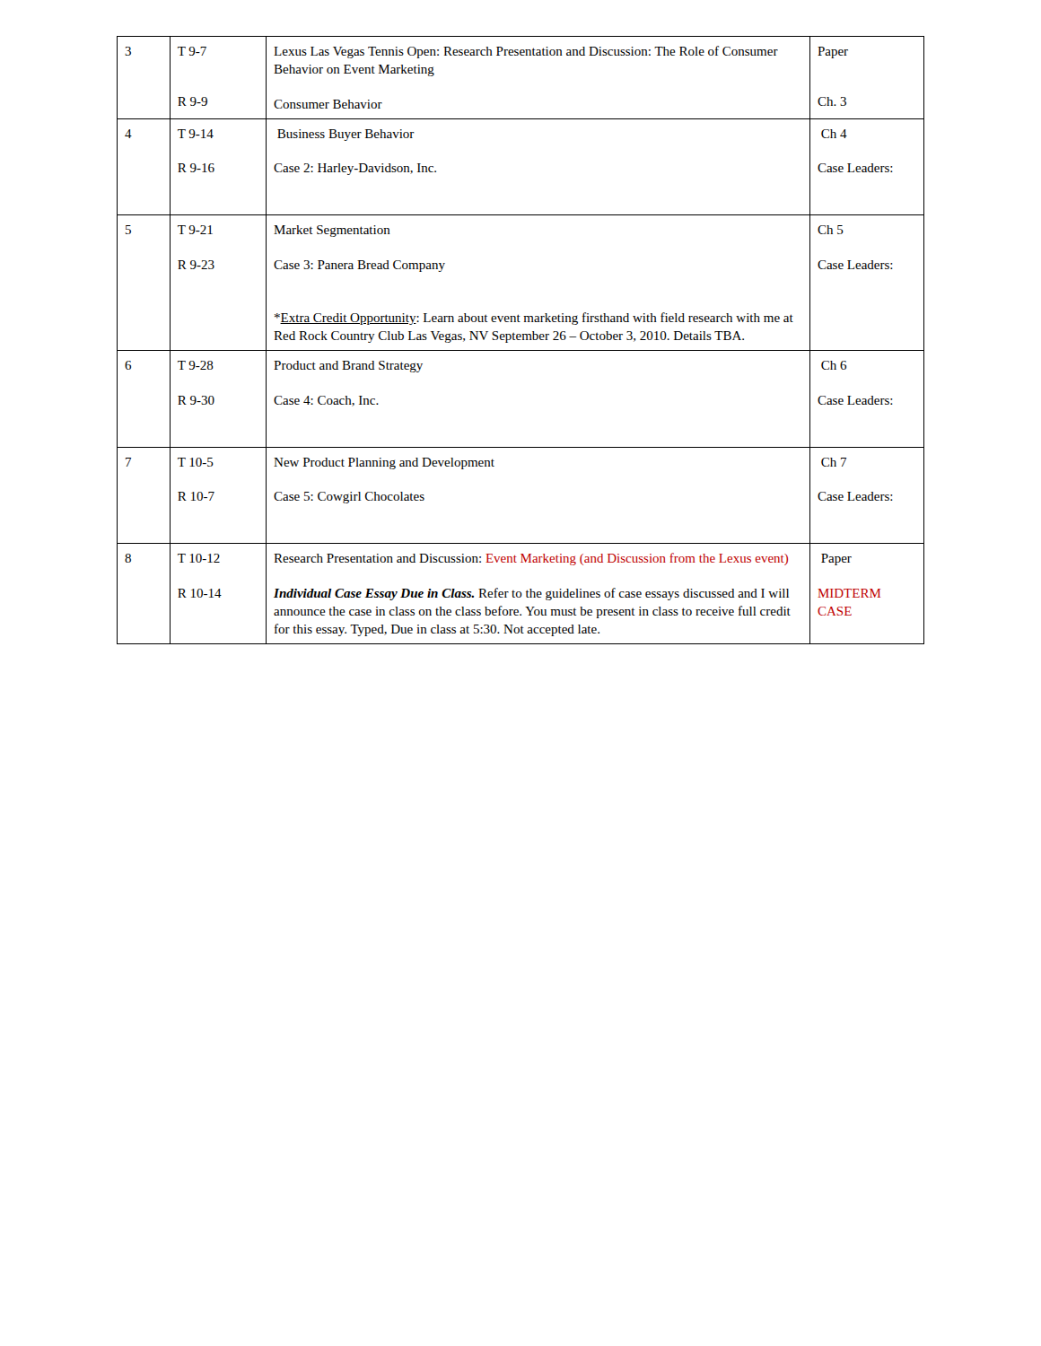| 3 | T 9-7 R 9-9 | Lexus Las Vegas Tennis Open: Research Presentation and Discussion: The Role of Consumer Behavior on Event Marketing Consumer Behavior | Paper Ch. 3 |
| 4 | T 9-14 R 9-16 | Business Buyer Behavior Case 2: Harley-Davidson, Inc. | Ch 4 Case Leaders: |
| 5 | T 9-21 R 9-23 | Market Segmentation Case 3: Panera Bread Company * Extra Credit Opportunity : Learn about event marketing firsthand with field research with me at Red Rock Country Club Las Vegas, NV September 26 – October 3, 2010. Details TBA. | Ch 5 Case Leaders: |
| 6 | T 9-28 R 9-30 | Product and Brand Strategy Case 4: Coach, Inc. | Ch 6 Case Leaders: |
| 7 | T 10-5 R 10-7 | New Product Planning and Development Case 5: Cowgirl Chocolates | Ch 7 Case Leaders: |
| 8 | T 10-12 R 10-14 | Research Presentation and Discussion: Event Marketing (and Discussion from the Lexus event) Individual Case Essay Due in Class. Refer to the guidelines of case essays discussed and I will announce the case in class on the class before. You must be present in class to receive full credit for this essay. Typed, Due in class at 5:30. Not accepted late. | Paper MIDTERM CASE |